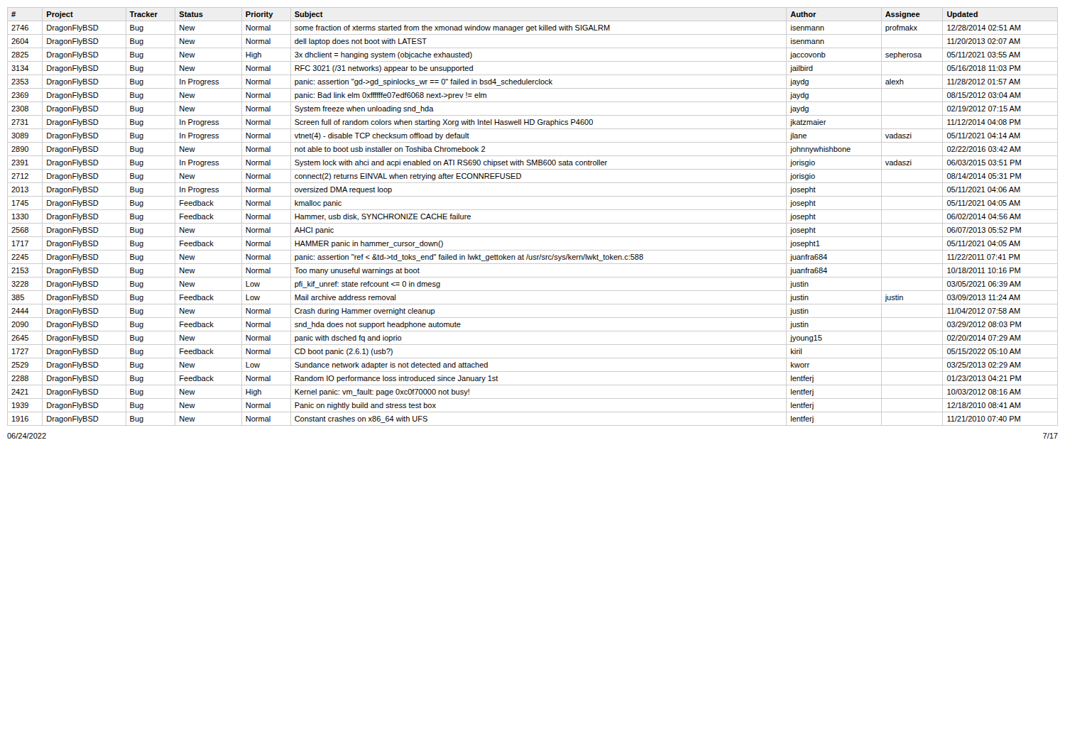| # | Project | Tracker | Status | Priority | Subject | Author | Assignee | Updated |
| --- | --- | --- | --- | --- | --- | --- | --- | --- |
| 2746 | DragonFlyBSD | Bug | New | Normal | some fraction of xterms started from the xmonad window manager get killed with SIGALRM | isenmann | profmakx | 12/28/2014 02:51 AM |
| 2604 | DragonFlyBSD | Bug | New | Normal | dell laptop does not boot with LATEST | isenmann | | 11/20/2013 02:07 AM |
| 2825 | DragonFlyBSD | Bug | New | High | 3x dhclient = hanging system (objcache exhausted) | jaccovonb | sepherosa | 05/11/2021 03:55 AM |
| 3134 | DragonFlyBSD | Bug | New | Normal | RFC 3021 (/31 networks) appear to be unsupported | jailbird | | 05/16/2018 11:03 PM |
| 2353 | DragonFlyBSD | Bug | In Progress | Normal | panic: assertion "gd->gd_spinlocks_wr == 0" failed in bsd4_schedulerclock | jaydg | alexh | 11/28/2012 01:57 AM |
| 2369 | DragonFlyBSD | Bug | New | Normal | panic: Bad link elm 0xffffffe07edf6068 next->prev != elm | jaydg | | 08/15/2012 03:04 AM |
| 2308 | DragonFlyBSD | Bug | New | Normal | System freeze when unloading snd_hda | jaydg | | 02/19/2012 07:15 AM |
| 2731 | DragonFlyBSD | Bug | In Progress | Normal | Screen full of random colors when starting Xorg with Intel Haswell HD Graphics P4600 | jkatzmaier | | 11/12/2014 04:08 PM |
| 3089 | DragonFlyBSD | Bug | In Progress | Normal | vtnet(4) - disable TCP checksum offload by default | jlane | vadaszi | 05/11/2021 04:14 AM |
| 2890 | DragonFlyBSD | Bug | New | Normal | not able to boot usb installer on Toshiba Chromebook 2 | johnnywhishbone | | 02/22/2016 03:42 AM |
| 2391 | DragonFlyBSD | Bug | In Progress | Normal | System lock with ahci and acpi enabled on ATI RS690 chipset with SMB600 sata controller | jorisgio | vadaszi | 06/03/2015 03:51 PM |
| 2712 | DragonFlyBSD | Bug | New | Normal | connect(2) returns EINVAL when retrying after ECONNREFUSED | jorisgio | | 08/14/2014 05:31 PM |
| 2013 | DragonFlyBSD | Bug | In Progress | Normal | oversized DMA request loop | josepht | | 05/11/2021 04:06 AM |
| 1745 | DragonFlyBSD | Bug | Feedback | Normal | kmalloc panic | josepht | | 05/11/2021 04:05 AM |
| 1330 | DragonFlyBSD | Bug | Feedback | Normal | Hammer, usb disk, SYNCHRONIZE CACHE failure | josepht | | 06/02/2014 04:56 AM |
| 2568 | DragonFlyBSD | Bug | New | Normal | AHCI panic | josepht | | 06/07/2013 05:52 PM |
| 1717 | DragonFlyBSD | Bug | Feedback | Normal | HAMMER panic in hammer_cursor_down() | josepht1 | | 05/11/2021 04:05 AM |
| 2245 | DragonFlyBSD | Bug | New | Normal | panic: assertion "ref < &td->td_toks_end" failed in lwkt_gettoken at /usr/src/sys/kern/lwkt_token.c:588 | juanfra684 | | 11/22/2011 07:41 PM |
| 2153 | DragonFlyBSD | Bug | New | Normal | Too many unuseful warnings at boot | juanfra684 | | 10/18/2011 10:16 PM |
| 3228 | DragonFlyBSD | Bug | New | Low | pfi_kif_unref: state refcount <= 0 in dmesg | justin | | 03/05/2021 06:39 AM |
| 385 | DragonFlyBSD | Bug | Feedback | Low | Mail archive address removal | justin | justin | 03/09/2013 11:24 AM |
| 2444 | DragonFlyBSD | Bug | New | Normal | Crash during Hammer overnight cleanup | justin | | 11/04/2012 07:58 AM |
| 2090 | DragonFlyBSD | Bug | Feedback | Normal | snd_hda does not support headphone automute | justin | | 03/29/2012 08:03 PM |
| 2645 | DragonFlyBSD | Bug | New | Normal | panic with dsched fq and ioprio | jyoung15 | | 02/20/2014 07:29 AM |
| 1727 | DragonFlyBSD | Bug | Feedback | Normal | CD boot panic (2.6.1) (usb?) | kiril | | 05/15/2022 05:10 AM |
| 2529 | DragonFlyBSD | Bug | New | Low | Sundance network adapter is not detected and attached | kworr | | 03/25/2013 02:29 AM |
| 2288 | DragonFlyBSD | Bug | Feedback | Normal | Random IO performance loss introduced since January 1st | lentferj | | 01/23/2013 04:21 PM |
| 2421 | DragonFlyBSD | Bug | New | High | Kernel panic: vm_fault: page 0xc0f70000 not busy! | lentferj | | 10/03/2012 08:16 AM |
| 1939 | DragonFlyBSD | Bug | New | Normal | Panic on nightly build and stress test box | lentferj | | 12/18/2010 08:41 AM |
| 1916 | DragonFlyBSD | Bug | New | Normal | Constant crashes on x86_64 with UFS | lentferj | | 11/21/2010 07:40 PM |
06/24/2022 7/17